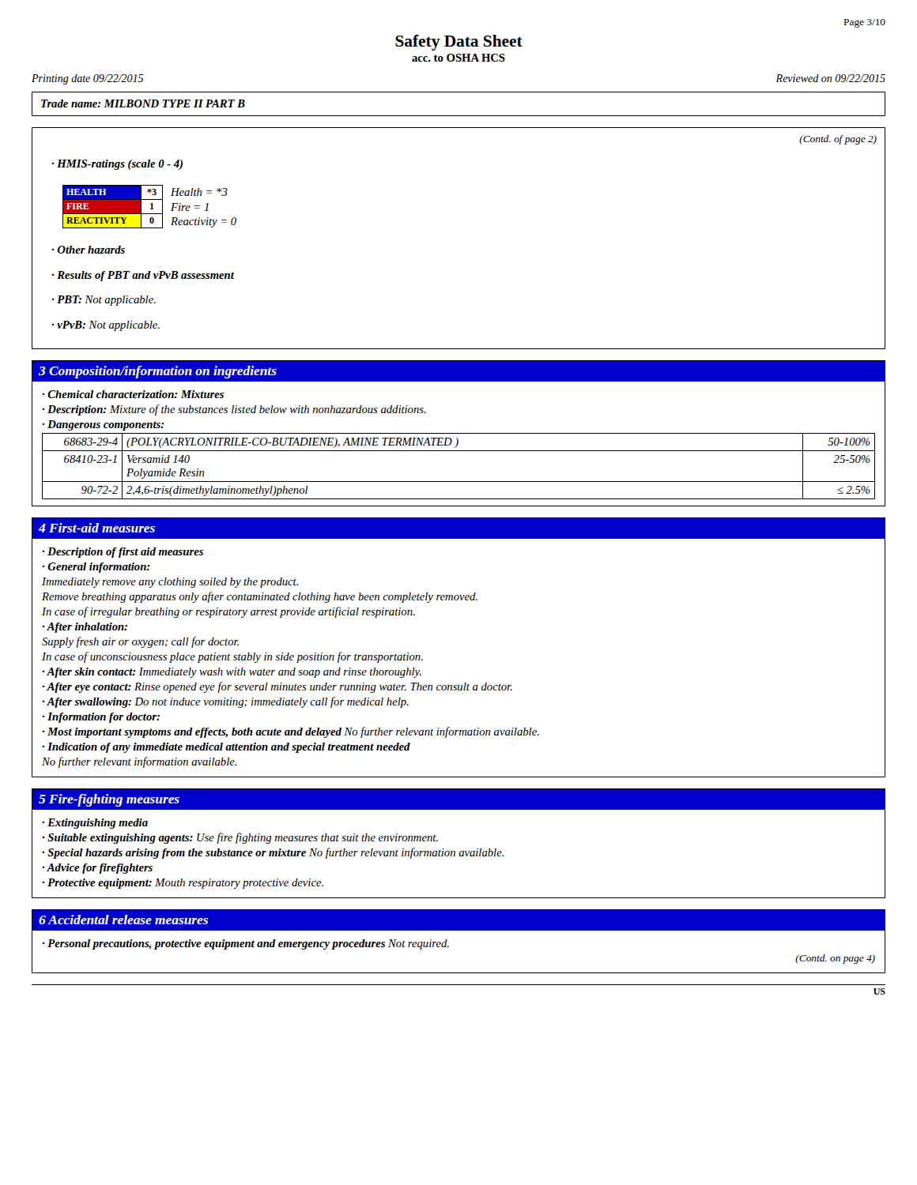Page 3/10
Safety Data Sheet
acc. to OSHA HCS
Printing date 09/22/2015 Reviewed on 09/22/2015
Trade name: MILBOND TYPE II PART B
(Contd. of page 2)
· HMIS-ratings (scale 0 - 4)
| HEALTH | *3 |
| FIRE | 1 |
| REACTIVITY | 0 |
Health = *3
Fire = 1
Reactivity = 0
· Other hazards
· Results of PBT and vPvB assessment
· PBT: Not applicable.
· vPvB: Not applicable.
3 Composition/information on ingredients
· Chemical characterization: Mixtures
· Description: Mixture of the substances listed below with nonhazardous additions.
· Dangerous components:
| 68683-29-4 | (POLY(ACRYLONITRILE-CO-BUTADIENE), AMINE TERMINATED ) | 50-100% |
| 68410-23-1 | Versamid 140 Polyamide Resin | 25-50% |
| 90-72-2 | 2,4,6-tris(dimethylaminomethyl)phenol | ≤ 2.5% |
4 First-aid measures
· Description of first aid measures
· General information:
Immediately remove any clothing soiled by the product.
Remove breathing apparatus only after contaminated clothing have been completely removed.
In case of irregular breathing or respiratory arrest provide artificial respiration.
· After inhalation:
Supply fresh air or oxygen; call for doctor.
In case of unconsciousness place patient stably in side position for transportation.
· After skin contact: Immediately wash with water and soap and rinse thoroughly.
· After eye contact: Rinse opened eye for several minutes under running water. Then consult a doctor.
· After swallowing: Do not induce vomiting; immediately call for medical help.
· Information for doctor:
· Most important symptoms and effects, both acute and delayed No further relevant information available.
· Indication of any immediate medical attention and special treatment needed
No further relevant information available.
5 Fire-fighting measures
· Extinguishing media
· Suitable extinguishing agents: Use fire fighting measures that suit the environment.
· Special hazards arising from the substance or mixture No further relevant information available.
· Advice for firefighters
· Protective equipment: Mouth respiratory protective device.
6 Accidental release measures
· Personal precautions, protective equipment and emergency procedures Not required.
(Contd. on page 4)
US